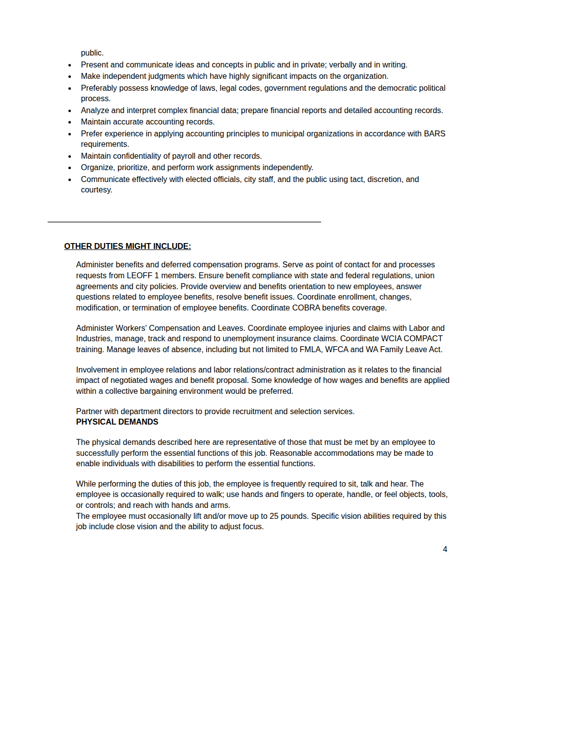public.
Present and communicate ideas and concepts in public and in private; verbally and in writing.
Make independent judgments which have highly significant impacts on the organization.
Preferably possess knowledge of laws, legal codes, government regulations and the democratic political process.
Analyze and interpret complex financial data; prepare financial reports and detailed accounting records.
Maintain accurate accounting records.
Prefer experience in applying accounting principles to municipal organizations in accordance with BARS requirements.
Maintain confidentiality of payroll and other records.
Organize, prioritize, and perform work assignments independently.
Communicate effectively with elected officials, city staff, and the public using tact, discretion, and courtesy.
______________________________________________________________
OTHER DUTIES MIGHT INCLUDE:
Administer benefits and deferred compensation programs. Serve as point of contact for and processes requests from LEOFF 1 members. Ensure benefit compliance with state and federal regulations, union agreements and city policies. Provide overview and benefits orientation to new employees, answer questions related to employee benefits, resolve benefit issues. Coordinate enrollment, changes, modification, or termination of employee benefits. Coordinate COBRA benefits coverage.
Administer Workers' Compensation and Leaves. Coordinate employee injuries and claims with Labor and Industries, manage, track and respond to unemployment insurance claims. Coordinate WCIA COMPACT training. Manage leaves of absence, including but not limited to FMLA, WFCA and WA Family Leave Act.
Involvement in employee relations and labor relations/contract administration as it relates to the financial impact of negotiated wages and benefit proposal. Some knowledge of how wages and benefits are applied within a collective bargaining environment would be preferred.
Partner with department directors to provide recruitment and selection services.
PHYSICAL DEMANDS
The physical demands described here are representative of those that must be met by an employee to successfully perform the essential functions of this job. Reasonable accommodations may be made to enable individuals with disabilities to perform the essential functions.
While performing the duties of this job, the employee is frequently required to sit, talk and hear. The employee is occasionally required to walk; use hands and fingers to operate, handle, or feel objects, tools, or controls; and reach with hands and arms.
The employee must occasionally lift and/or move up to 25 pounds. Specific vision abilities required by this job include close vision and the ability to adjust focus.
4